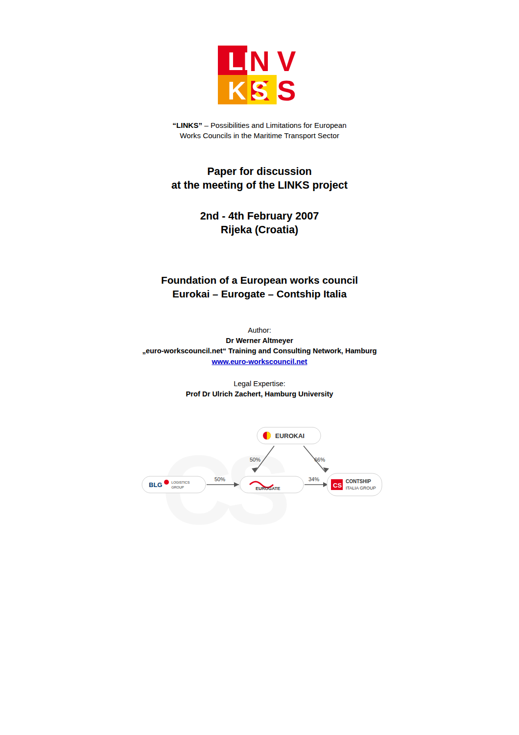N V K S L I K S
“LINKS” – Possibilities and Limitations for European
Works Councils in the Maritime Transport Sector
Paper for discussion
at the meeting of the LINKS project
2nd - 4th February 2007
Rijeka (Croatia)
Foundation of a European works council
Eurokai – Eurogate – Contship Italia
Author:
Dr Werner Altmeyer
„euro-workscouncil.net“ Training and Consulting Network, Hamburg
www.euro-workscouncil.net
Legal Expertise:
Prof Dr Ulrich Zachert, Hamburg University
C S EUROKAI 50% 66% BLG LOGISTICS GROUP 50% EUROGATE 34% CS CONTSHIP ITALIA GROUP